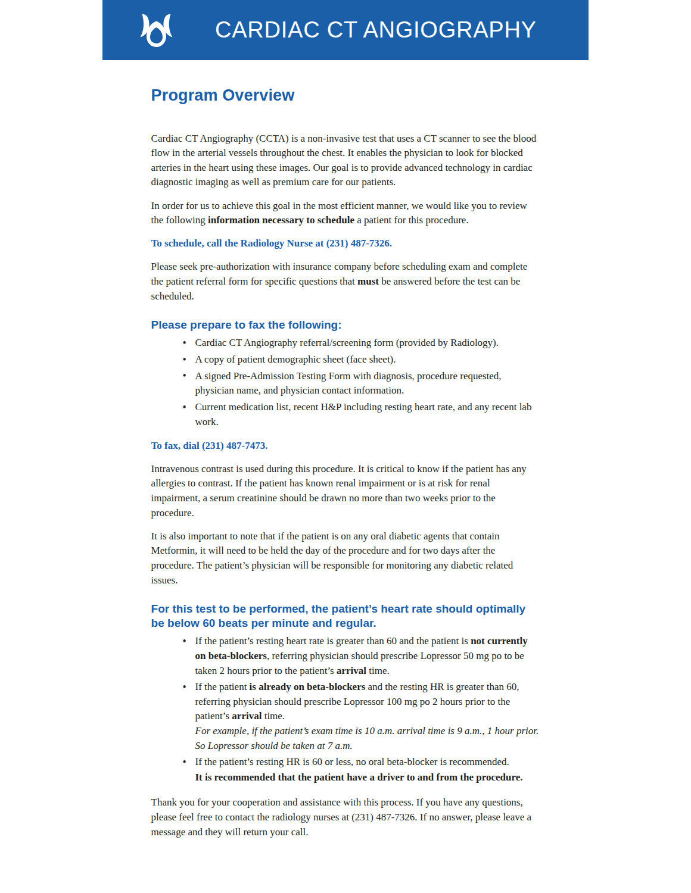CARDIAC CT ANGIOGRAPHY
Program Overview
Cardiac CT Angiography (CCTA) is a non-invasive test that uses a CT scanner to see the blood flow in the arterial vessels throughout the chest. It enables the physician to look for blocked arteries in the heart using these images. Our goal is to provide advanced technology in cardiac diagnostic imaging as well as premium care for our patients.
In order for us to achieve this goal in the most efficient manner, we would like you to review the following information necessary to schedule a patient for this procedure.
To schedule, call the Radiology Nurse at (231) 487-7326.
Please seek pre-authorization with insurance company before scheduling exam and complete the patient referral form for specific questions that must be answered before the test can be scheduled.
Please prepare to fax the following:
Cardiac CT Angiography referral/screening form (provided by Radiology).
A copy of patient demographic sheet (face sheet).
A signed Pre-Admission Testing Form with diagnosis, procedure requested, physician name, and physician contact information.
Current medication list, recent H&P including resting heart rate, and any recent lab work.
To fax, dial (231) 487-7473.
Intravenous contrast is used during this procedure. It is critical to know if the patient has any allergies to contrast. If the patient has known renal impairment or is at risk for renal impairment, a serum creatinine should be drawn no more than two weeks prior to the procedure.
It is also important to note that if the patient is on any oral diabetic agents that contain Metformin, it will need to be held the day of the procedure and for two days after the procedure. The patient’s physician will be responsible for monitoring any diabetic related issues.
For this test to be performed, the patient’s heart rate should optimally be below 60 beats per minute and regular.
If the patient’s resting heart rate is greater than 60 and the patient is not currently on beta-blockers, referring physician should prescribe Lopressor 50 mg po to be taken 2 hours prior to the patient’s arrival time.
If the patient is already on beta-blockers and the resting HR is greater than 60, referring physician should prescribe Lopressor 100 mg po 2 hours prior to the patient’s arrival time.
For example, if the patient’s exam time is 10 a.m. arrival time is 9 a.m., 1 hour prior. So Lopressor should be taken at 7 a.m.
If the patient’s resting HR is 60 or less, no oral beta-blocker is recommended.
It is recommended that the patient have a driver to and from the procedure.
Thank you for your cooperation and assistance with this process. If you have any questions, please feel free to contact the radiology nurses at (231) 487-7326. If no answer, please leave a message and they will return your call.